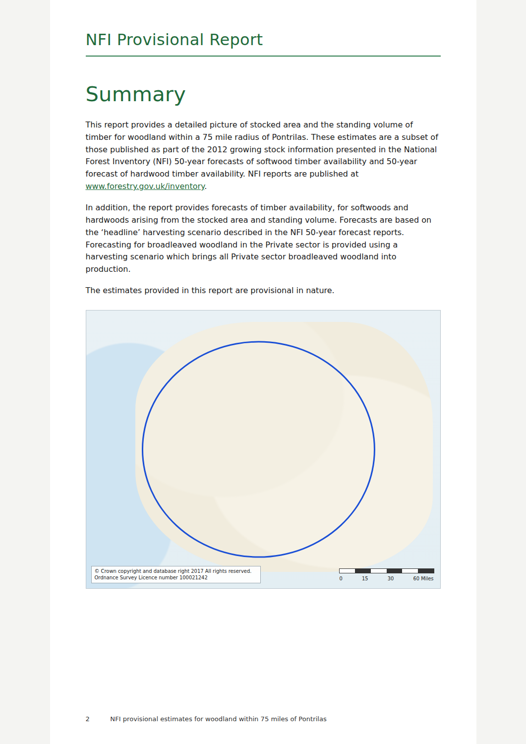NFI Provisional Report
Summary
This report provides a detailed picture of stocked area and the standing volume of timber for woodland within a 75 mile radius of Pontrilas. These estimates are a subset of those published as part of the 2012 growing stock information presented in the National Forest Inventory (NFI) 50-year forecasts of softwood timber availability and 50-year forecast of hardwood timber availability. NFI reports are published at www.forestry.gov.uk/inventory.
In addition, the report provides forecasts of timber availability, for softwoods and hardwoods arising from the stocked area and standing volume. Forecasts are based on the ‘headline’ harvesting scenario described in the NFI 50-year forecast reports. Forecasting for broadleaved woodland in the Private sector is provided using a harvesting scenario which brings all Private sector broadleaved woodland into production.
The estimates provided in this report are provisional in nature.
© Crown copyright and database right 2017 All rights reserved. Ordnance Survey Licence number 100021242
0153060 Miles
2 NFI provisional estimates for woodland within 75 miles of Pontrilas